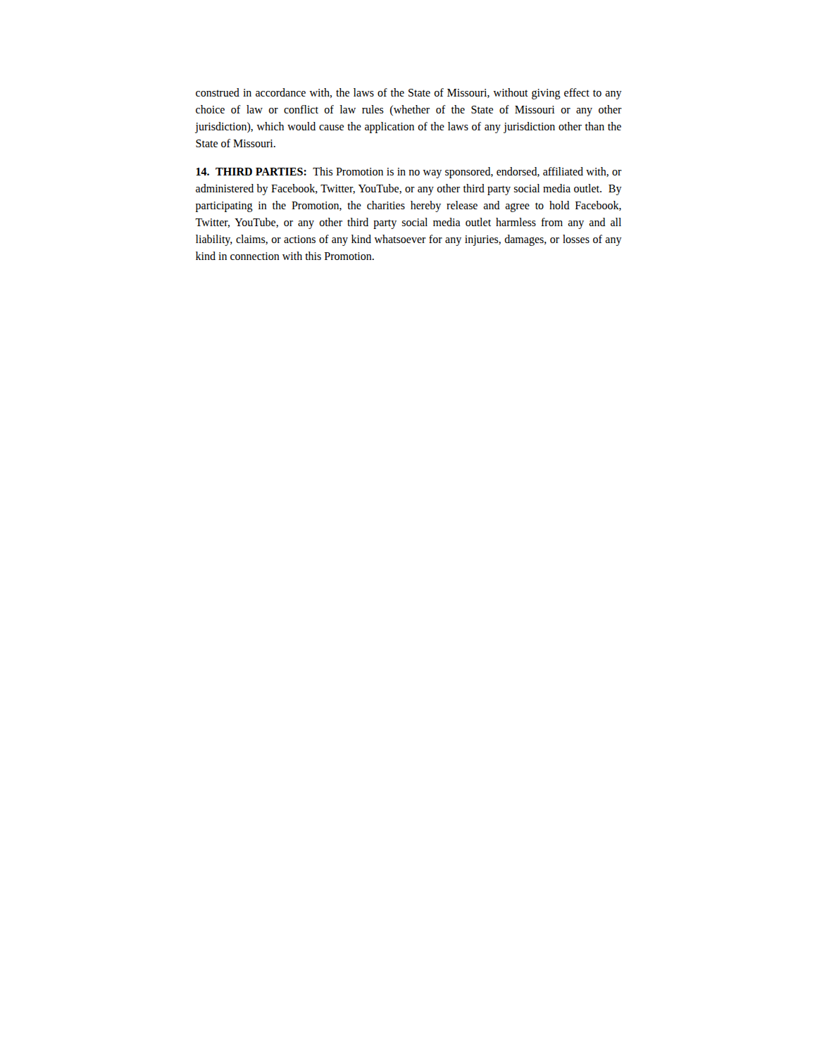construed in accordance with, the laws of the State of Missouri, without giving effect to any choice of law or conflict of law rules (whether of the State of Missouri or any other jurisdiction), which would cause the application of the laws of any jurisdiction other than the State of Missouri.
14. THIRD PARTIES: This Promotion is in no way sponsored, endorsed, affiliated with, or administered by Facebook, Twitter, YouTube, or any other third party social media outlet. By participating in the Promotion, the charities hereby release and agree to hold Facebook, Twitter, YouTube, or any other third party social media outlet harmless from any and all liability, claims, or actions of any kind whatsoever for any injuries, damages, or losses of any kind in connection with this Promotion.